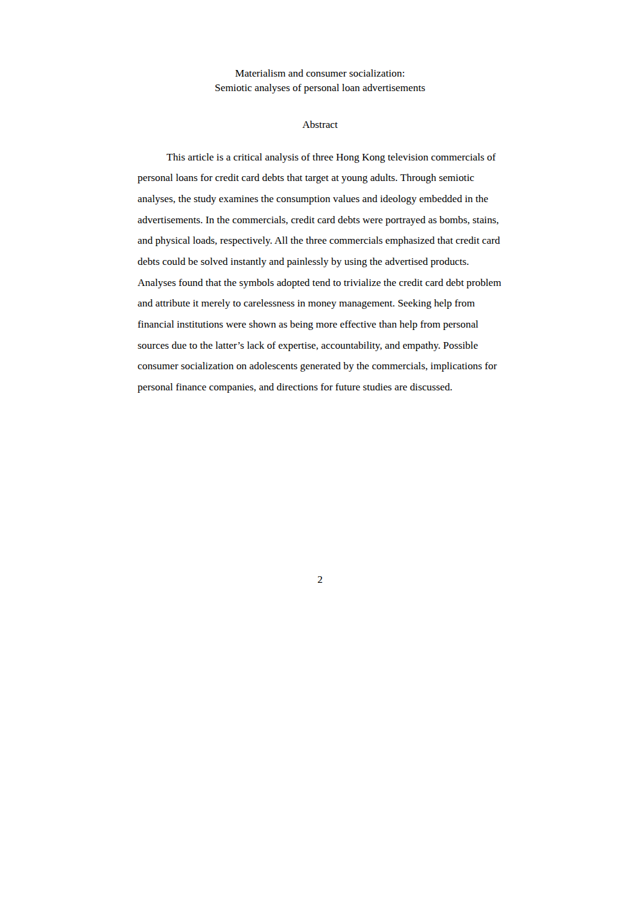Materialism and consumer socialization: Semiotic analyses of personal loan advertisements
Abstract
This article is a critical analysis of three Hong Kong television commercials of personal loans for credit card debts that target at young adults. Through semiotic analyses, the study examines the consumption values and ideology embedded in the advertisements. In the commercials, credit card debts were portrayed as bombs, stains, and physical loads, respectively. All the three commercials emphasized that credit card debts could be solved instantly and painlessly by using the advertised products. Analyses found that the symbols adopted tend to trivialize the credit card debt problem and attribute it merely to carelessness in money management. Seeking help from financial institutions were shown as being more effective than help from personal sources due to the latter’s lack of expertise, accountability, and empathy. Possible consumer socialization on adolescents generated by the commercials, implications for personal finance companies, and directions for future studies are discussed.
2